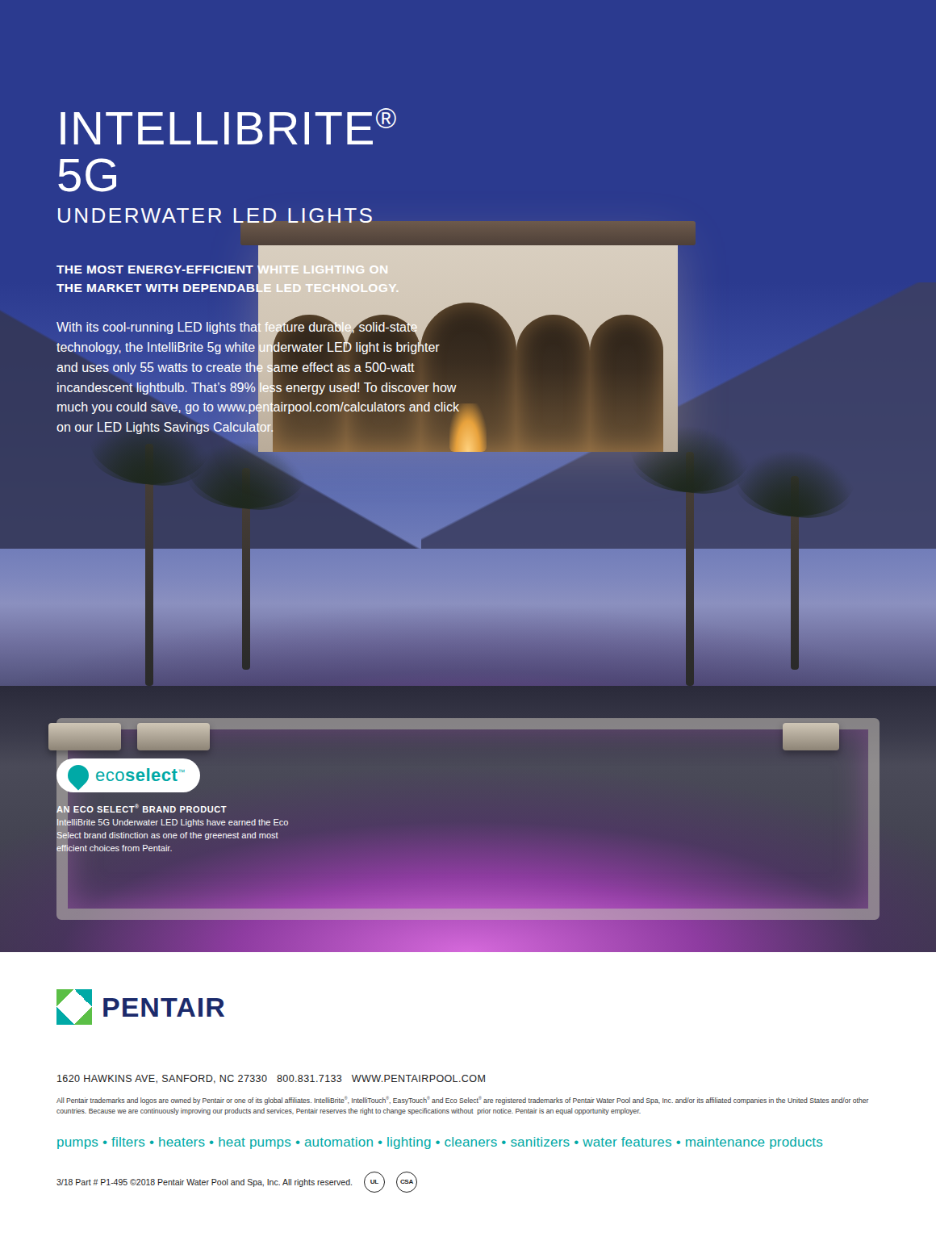INTELLIBRITE® 5G
UNDERWATER LED LIGHTS
THE MOST ENERGY-EFFICIENT WHITE LIGHTING ON
THE MARKET WITH DEPENDABLE LED TECHNOLOGY.
With its cool-running LED lights that feature durable, solid-state technology, the IntelliBrite 5g white underwater LED light is brighter and uses only 55 watts to create the same effect as a 500-watt incandescent lightbulb. That’s 89% less energy used! To discover how much you could save, go to www.pentairpool.com/calculators and click on our LED Lights Savings Calculator.
ecoselect™
AN ECO SELECT® BRAND PRODUCT
IntelliBrite 5G Underwater LED Lights have earned the Eco Select brand distinction as one of the greenest and most efficient choices from Pentair.
PENTAIR
1620 HAWKINS AVE, SANFORD, NC 27330 800.831.7133 WWW.PENTAIRPOOL.COM
All Pentair trademarks and logos are owned by Pentair or one of its global affiliates. IntelliBrite®, IntelliTouch®, EasyTouch® and Eco Select® are registered trademarks of Pentair Water Pool and Spa, Inc. and/or its affiliated companies in the United States and/or other countries. Because we are continuously improving our products and services, Pentair reserves the right to change specifications without prior notice. Pentair is an equal opportunity employer.
pumps • filters • heaters • heat pumps • automation • lighting • cleaners • sanitizers • water features • maintenance products
3/18 Part # P1-495 ©2018 Pentair Water Pool and Spa, Inc. All rights reserved. UL CSA